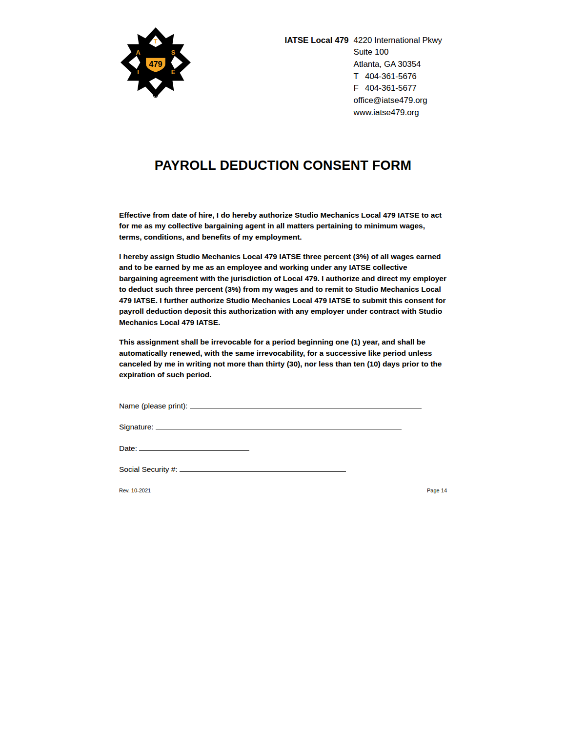IATSE Local 479 emblem T A S I E 479 R
IATSE Local 479
4220 International Pkwy
Suite 100
Atlanta, GA 30354
T 404-361-5676
F 404-361-5677
office@iatse479.org
www.iatse479.org
PAYROLL DEDUCTION CONSENT FORM
Effective from date of hire, I do hereby authorize Studio Mechanics Local 479 IATSE to act for me as my collective bargaining agent in all matters pertaining to minimum wages, terms, conditions, and benefits of my employment.
I hereby assign Studio Mechanics Local 479 IATSE three percent (3%) of all wages earned and to be earned by me as an employee and working under any IATSE collective bargaining agreement with the jurisdiction of Local 479. I authorize and direct my employer to deduct such three percent (3%) from my wages and to remit to Studio Mechanics Local 479 IATSE. I further authorize Studio Mechanics Local 479 IATSE to submit this consent for payroll deduction deposit this authorization with any employer under contract with Studio Mechanics Local 479 IATSE.
This assignment shall be irrevocable for a period beginning one (1) year, and shall be automatically renewed, with the same irrevocability, for a successive like period unless canceled by me in writing not more than thirty (30), nor less than ten (10) days prior to the expiration of such period.
Name (please print):
Signature:
Date:
Social Security #:
Rev. 10-2021 Page 14